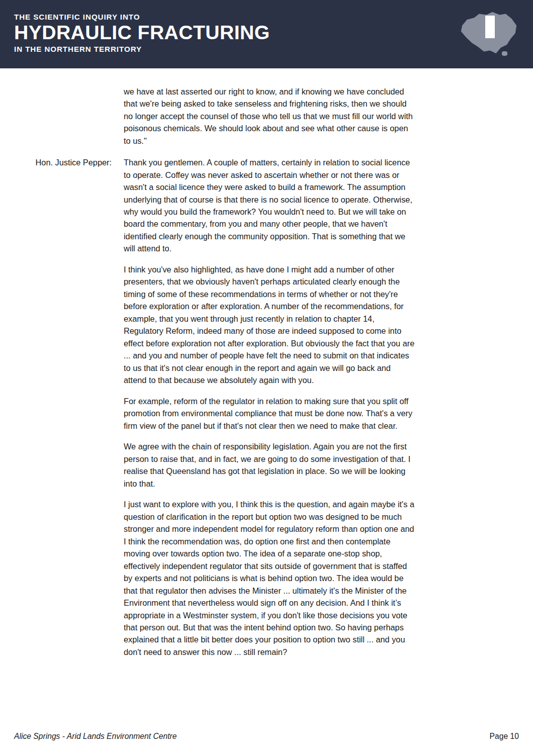The Scientific Inquiry into
Hydraulic Fracturing
in the Northern Territory
we have at last asserted our right to know, and if knowing we have concluded that we're being asked to take senseless and frightening risks, then we should no longer accept the counsel of those who tell us that we must fill our world with poisonous chemicals. We should look about and see what other cause is open to us."
Hon. Justice Pepper:
Thank you gentlemen. A couple of matters, certainly in relation to social licence to operate. Coffey was never asked to ascertain whether or not there was or wasn't a social licence they were asked to build a framework. The assumption underlying that of course is that there is no social licence to operate. Otherwise, why would you build the framework? You wouldn't need to. But we will take on board the commentary, from you and many other people, that we haven't identified clearly enough the community opposition. That is something that we will attend to.
I think you've also highlighted, as have done I might add a number of other presenters, that we obviously haven't perhaps articulated clearly enough the timing of some of these recommendations in terms of whether or not they're before exploration or after exploration. A number of the recommendations, for example, that you went through just recently in relation to chapter 14, Regulatory Reform, indeed many of those are indeed supposed to come into effect before exploration not after exploration. But obviously the fact that you are ... and you and number of people have felt the need to submit on that indicates to us that it's not clear enough in the report and again we will go back and attend to that because we absolutely again with you.
For example, reform of the regulator in relation to making sure that you split off promotion from environmental compliance that must be done now. That's a very firm view of the panel but if that's not clear then we need to make that clear.
We agree with the chain of responsibility legislation. Again you are not the first person to raise that, and in fact, we are going to do some investigation of that. I realise that Queensland has got that legislation in place. So we will be looking into that.
I just want to explore with you, I think this is the question, and again maybe it's a question of clarification in the report but option two was designed to be much stronger and more independent model for regulatory reform than option one and I think the recommendation was, do option one first and then contemplate moving over towards option two. The idea of a separate one-stop shop, effectively independent regulator that sits outside of government that is staffed by experts and not politicians is what is behind option two. The idea would be that that regulator then advises the Minister ... ultimately it's the Minister of the Environment that nevertheless would sign off on any decision. And I think it’s appropriate in a Westminster system, if you don't like those decisions you vote that person out. But that was the intent behind option two. So having perhaps explained that a little bit better does your position to option two still ... and you don't need to answer this now ... still remain?
Alice Springs - Arid Lands Environment Centre
Page 10